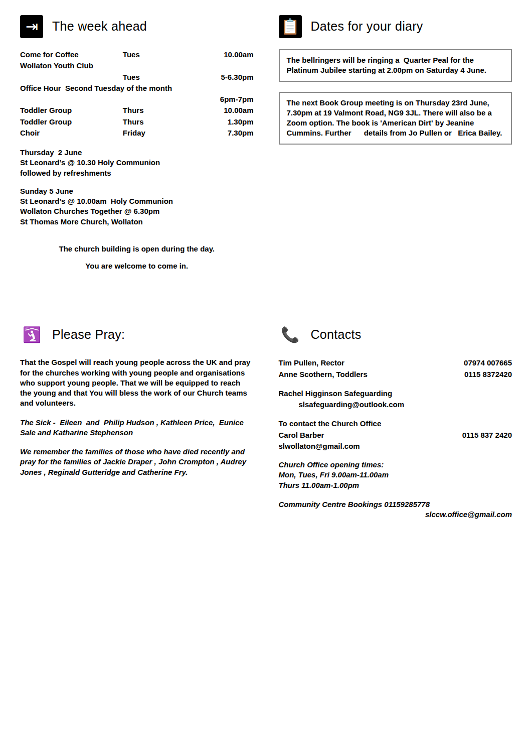⇥
The week ahead
| Come for Coffee | Tues | 10.00am |
| Wollaton Youth Club |
| | Tues | 5-6.30pm |
| Office Hour Second Tuesday of the month |
| | | 6pm-7pm |
| Toddler Group | Thurs | 10.00am |
| Toddler Group | Thurs | 1.30pm |
| Choir | Friday | 7.30pm |
Thursday 2 June St Leonard’s @ 10.30 Holy Communion
followed by refreshments
Sunday 5 June St Leonard’s @ 10.00am Holy Communion
Wollaton Churches Together @ 6.30pm
St Thomas More Church, Wollaton
The church building is open during the day.
You are welcome to come in.
📋
Dates for your diary
The bellringers will be ringing a Quarter Peal for the Platinum Jubilee starting at 2.00pm on Saturday 4 June.
The next Book Group meeting is on Thursday 23rd June, 7.30pm at 19 Valmont Road, NG9 3JL. There will also be a Zoom option. The book is 'American Dirt' by Jeanine Cummins. Further details from Jo Pullen or Erica Bailey.
🛐
Please Pray:
That the Gospel will reach young people across the UK and pray for the churches working with young people and organisations who support young people. That we will be equipped to reach the young and that You will bless the work of our Church teams and volunteers.
The Sick - Eileen and Philip Hudson , Kathleen Price, Eunice Sale and Katharine Stephenson
We remember the families of those who have died recently and pray for the families of Jackie Draper , John Crompton , Audrey Jones , Reginald Gutteridge and Catherine Fry.
📞
Contacts
| Tim Pullen, Rector | 07974 007665 |
| Anne Scothern, Toddlers | 0115 8372420 |
| Rachel Higginson Safeguarding |
| slsafeguarding@outlook.com |
| To contact the Church Office |
| Carol Barber | 0115 837 2420 |
| slwollaton@gmail.com |
Church Office opening times:
Mon, Tues, Fri 9.00am-11.00am
Thurs 11.00am-1.00pm
Community Centre Bookings 01159285778
slccw.office@gmail.com